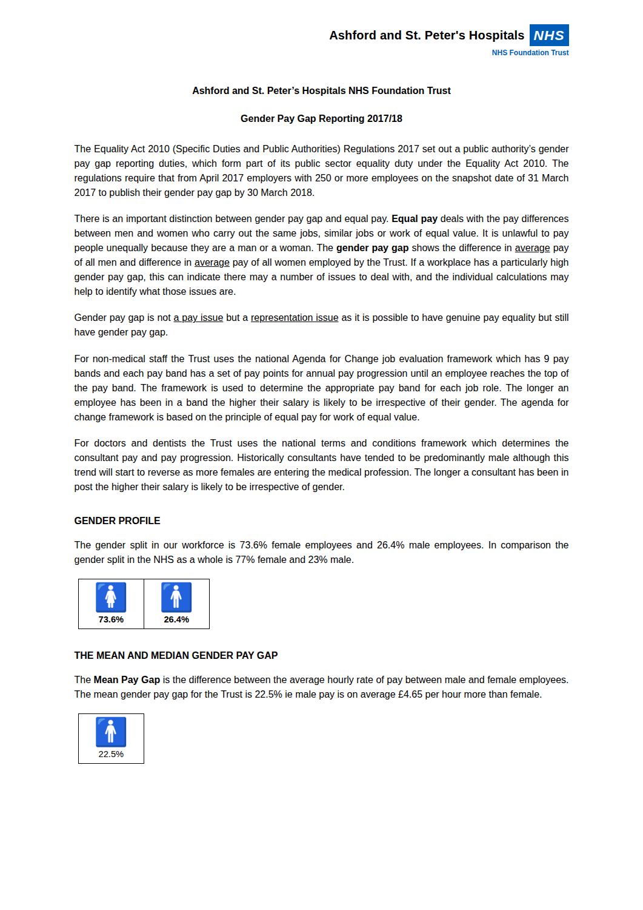Ashford and St. Peter's Hospitals NHS NHS Foundation Trust
Ashford and St. Peter’s Hospitals NHS Foundation Trust
Gender Pay Gap Reporting 2017/18
The Equality Act 2010 (Specific Duties and Public Authorities) Regulations 2017 set out a public authority’s gender pay gap reporting duties, which form part of its public sector equality duty under the Equality Act 2010. The regulations require that from April 2017 employers with 250 or more employees on the snapshot date of 31 March 2017 to publish their gender pay gap by 30 March 2018.
There is an important distinction between gender pay gap and equal pay. Equal pay deals with the pay differences between men and women who carry out the same jobs, similar jobs or work of equal value. It is unlawful to pay people unequally because they are a man or a woman. The gender pay gap shows the difference in average pay of all men and difference in average pay of all women employed by the Trust. If a workplace has a particularly high gender pay gap, this can indicate there may a number of issues to deal with, and the individual calculations may help to identify what those issues are.
Gender pay gap is not a pay issue but a representation issue as it is possible to have genuine pay equality but still have gender pay gap.
For non-medical staff the Trust uses the national Agenda for Change job evaluation framework which has 9 pay bands and each pay band has a set of pay points for annual pay progression until an employee reaches the top of the pay band. The framework is used to determine the appropriate pay band for each job role. The longer an employee has been in a band the higher their salary is likely to be irrespective of their gender. The agenda for change framework is based on the principle of equal pay for work of equal value.
For doctors and dentists the Trust uses the national terms and conditions framework which determines the consultant pay and pay progression. Historically consultants have tended to be predominantly male although this trend will start to reverse as more females are entering the medical profession. The longer a consultant has been in post the higher their salary is likely to be irrespective of gender.
Gender Profile
The gender split in our workforce is 73.6% female employees and 26.4% male employees. In comparison the gender split in the NHS as a whole is 77% female and 23% male.
| 73.6% | 26.4% |
The Mean and Median Gender Pay Gap
The Mean Pay Gap is the difference between the average hourly rate of pay between male and female employees. The mean gender pay gap for the Trust is 22.5% ie male pay is on average £4.65 per hour more than female.
| 22.5% |